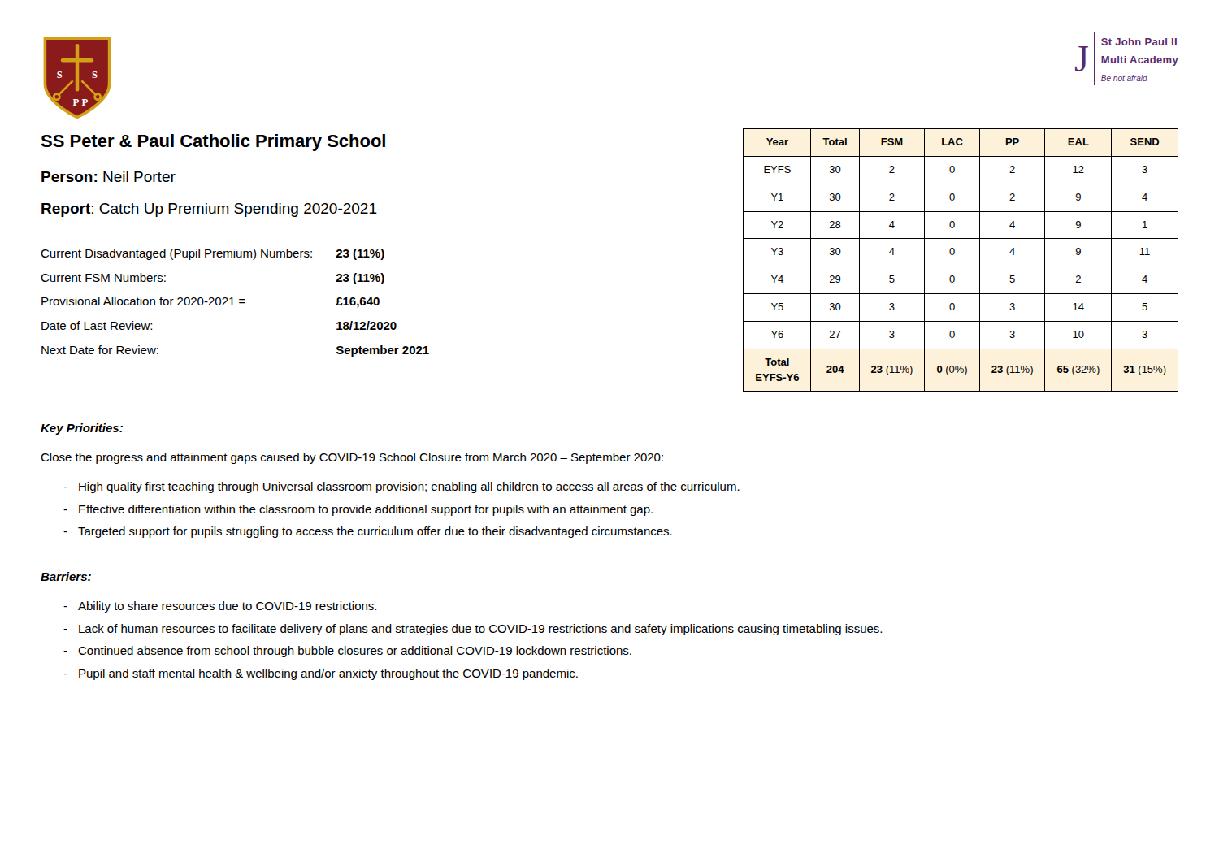S S P P
J St John Paul II
Multi Academy
Be not afraid
SS Peter & Paul Catholic Primary School
Person: Neil Porter
Report: Catch Up Premium Spending 2020-2021
| Current Disadvantaged (Pupil Premium) Numbers: | 23 (11%) |
| Current FSM Numbers: | 23 (11%) |
| Provisional Allocation for 2020-2021 = | £16,640 |
| Date of Last Review: | 18/12/2020 |
| Next Date for Review: | September 2021 |
| Year | Total | FSM | LAC | PP | EAL | SEND |
| --- | --- | --- | --- | --- | --- | --- |
| EYFS | 30 | 2 | 0 | 2 | 12 | 3 |
| Y1 | 30 | 2 | 0 | 2 | 9 | 4 |
| Y2 | 28 | 4 | 0 | 4 | 9 | 1 |
| Y3 | 30 | 4 | 0 | 4 | 9 | 11 |
| Y4 | 29 | 5 | 0 | 5 | 2 | 4 |
| Y5 | 30 | 3 | 0 | 3 | 14 | 5 |
| Y6 | 27 | 3 | 0 | 3 | 10 | 3 |
| Total EYFS-Y6 | 204 | 23 (11%) | 0 (0%) | 23 (11%) | 65 (32%) | 31 (15%) |
Key Priorities:
Close the progress and attainment gaps caused by COVID-19 School Closure from March 2020 – September 2020:
High quality first teaching through Universal classroom provision; enabling all children to access all areas of the curriculum.
Effective differentiation within the classroom to provide additional support for pupils with an attainment gap.
Targeted support for pupils struggling to access the curriculum offer due to their disadvantaged circumstances.
Barriers:
Ability to share resources due to COVID-19 restrictions.
Lack of human resources to facilitate delivery of plans and strategies due to COVID-19 restrictions and safety implications causing timetabling issues.
Continued absence from school through bubble closures or additional COVID-19 lockdown restrictions.
Pupil and staff mental health & wellbeing and/or anxiety throughout the COVID-19 pandemic.